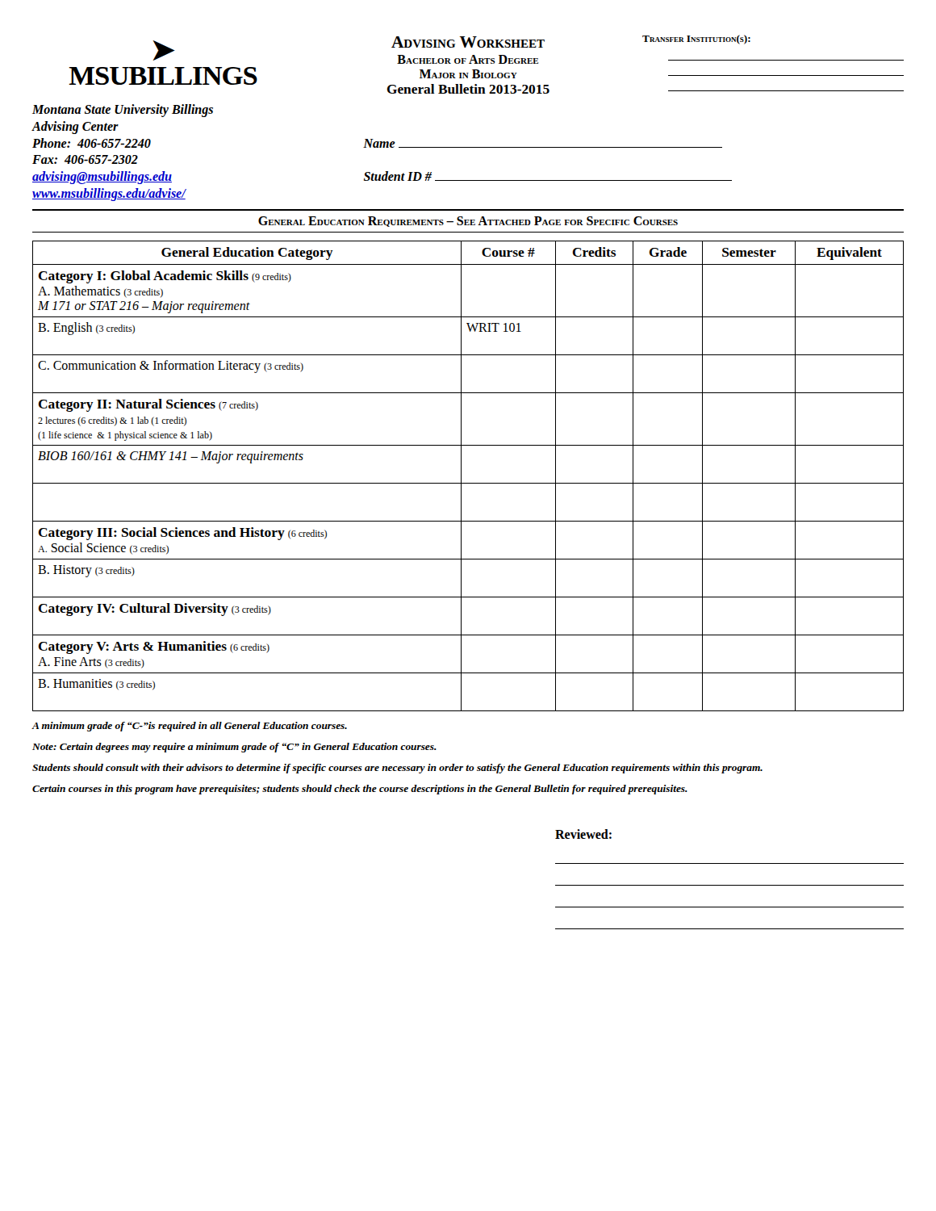➤
MSUBILLINGS
Advising Worksheet
Bachelor of Arts Degree
Major in Biology
General Bulletin 2013-2015
Transfer Institution(s):
Montana State University Billings
Advising Center
Phone: 406-657-2240
Name
Fax: 406-657-2302
advising@msubillings.edu
Student ID #
www.msubillings.edu/advise/
General Education Requirements – See Attached Page for Specific Courses
| General Education Category | Course # | Credits | Grade | Semester | Equivalent |
| --- | --- | --- | --- | --- | --- |
| Category I: Global Academic Skills (9 credits) A. Mathematics (3 credits) M 171 or STAT 216 – Major requirement | | | | | |
| B. English (3 credits) | WRIT 101 | | | | |
| C. Communication & Information Literacy (3 credits) | | | | | |
| Category II: Natural Sciences (7 credits) 2 lectures (6 credits) & 1 lab (1 credit) (1 life science & 1 physical science & 1 lab) | | | | | |
| BIOB 160/161 & CHMY 141 – Major requirements | | | | | |
| Category III: Social Sciences and History (6 credits) A. Social Science (3 credits) | | | | | |
| B. History (3 credits) | | | | | |
| Category IV: Cultural Diversity (3 credits) | | | | | |
| Category V: Arts & Humanities (6 credits) A. Fine Arts (3 credits) | | | | | |
| B. Humanities (3 credits) | | | | | |
A minimum grade of “C-”is required in all General Education courses.
Note: Certain degrees may require a minimum grade of “C” in General Education courses.
Students should consult with their advisors to determine if specific courses are necessary in order to satisfy the General Education requirements within this program.
Certain courses in this program have prerequisites; students should check the course descriptions in the General Bulletin for required prerequisites.
Reviewed: